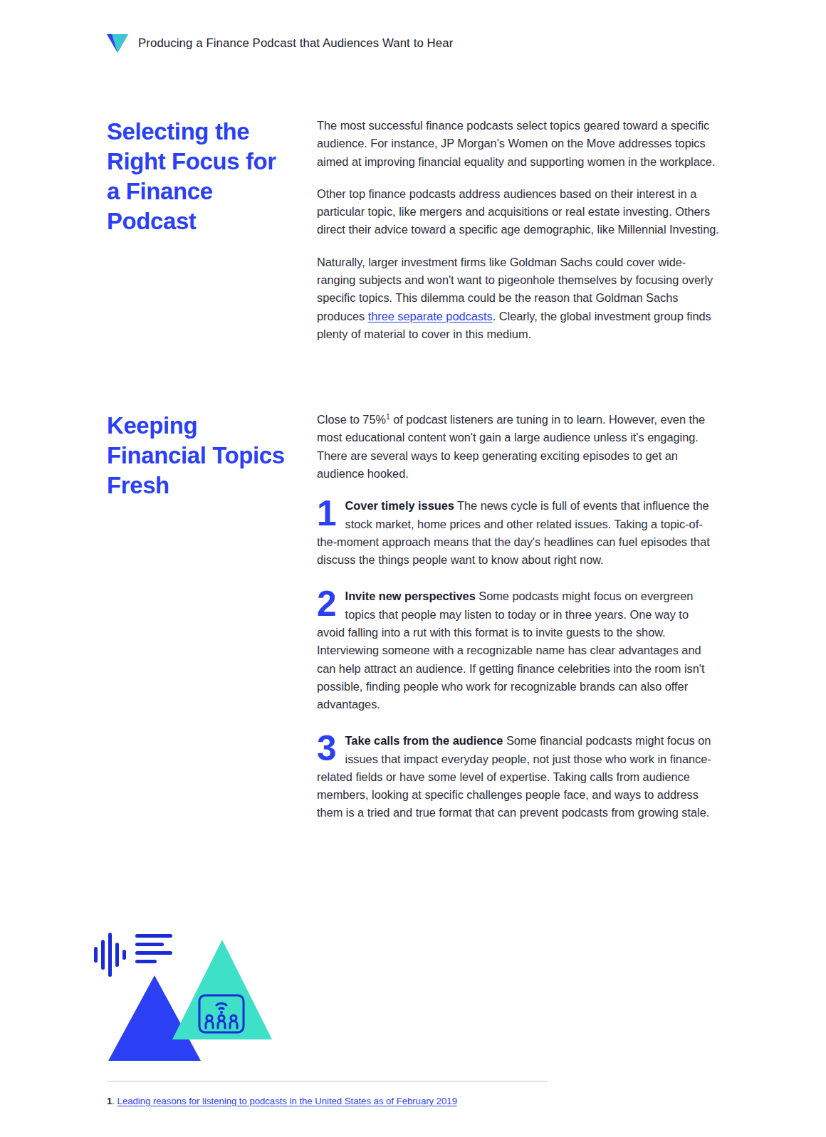Producing a Finance Podcast that Audiences Want to Hear
Selecting the Right Focus for a Finance Podcast
The most successful finance podcasts select topics geared toward a specific audience. For instance, JP Morgan's Women on the Move addresses topics aimed at improving financial equality and supporting women in the workplace.
Other top finance podcasts address audiences based on their interest in a particular topic, like mergers and acquisitions or real estate investing. Others direct their advice toward a specific age demographic, like Millennial Investing.
Naturally, larger investment firms like Goldman Sachs could cover wide-ranging subjects and won't want to pigeonhole themselves by focusing overly specific topics. This dilemma could be the reason that Goldman Sachs produces three separate podcasts. Clearly, the global investment group finds plenty of material to cover in this medium.
Keeping Financial Topics Fresh
Close to 75%1 of podcast listeners are tuning in to learn. However, even the most educational content won't gain a large audience unless it's engaging. There are several ways to keep generating exciting episodes to get an audience hooked.
1 Cover timely issues The news cycle is full of events that influence the stock market, home prices and other related issues. Taking a topic-of-the-moment approach means that the day's headlines can fuel episodes that discuss the things people want to know about right now.
2 Invite new perspectives Some podcasts might focus on evergreen topics that people may listen to today or in three years. One way to avoid falling into a rut with this format is to invite guests to the show. Interviewing someone with a recognizable name has clear advantages and can help attract an audience. If getting finance celebrities into the room isn't possible, finding people who work for recognizable brands can also offer advantages.
3 Take calls from the audience Some financial podcasts might focus on issues that impact everyday people, not just those who work in finance-related fields or have some level of expertise. Taking calls from audience members, looking at specific challenges people face, and ways to address them is a tried and true format that can prevent podcasts from growing stale.
1. Leading reasons for listening to podcasts in the United States as of February 2019